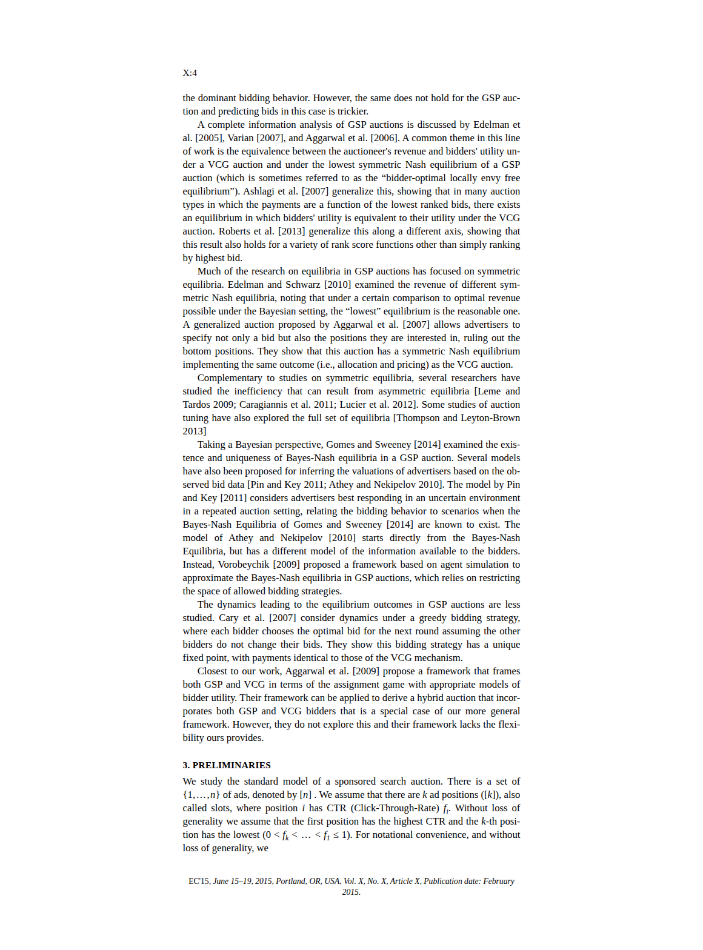X:4
the dominant bidding behavior. However, the same does not hold for the GSP auction and predicting bids in this case is trickier.
A complete information analysis of GSP auctions is discussed by Edelman et al. [2005], Varian [2007], and Aggarwal et al. [2006]. A common theme in this line of work is the equivalence between the auctioneer's revenue and bidders' utility under a VCG auction and under the lowest symmetric Nash equilibrium of a GSP auction (which is sometimes referred to as the “bidder-optimal locally envy free equilibrium”). Ashlagi et al. [2007] generalize this, showing that in many auction types in which the payments are a function of the lowest ranked bids, there exists an equilibrium in which bidders' utility is equivalent to their utility under the VCG auction. Roberts et al. [2013] generalize this along a different axis, showing that this result also holds for a variety of rank score functions other than simply ranking by highest bid.
Much of the research on equilibria in GSP auctions has focused on symmetric equilibria. Edelman and Schwarz [2010] examined the revenue of different symmetric Nash equilibria, noting that under a certain comparison to optimal revenue possible under the Bayesian setting, the “lowest” equilibrium is the reasonable one. A generalized auction proposed by Aggarwal et al. [2007] allows advertisers to specify not only a bid but also the positions they are interested in, ruling out the bottom positions. They show that this auction has a symmetric Nash equilibrium implementing the same outcome (i.e., allocation and pricing) as the VCG auction.
Complementary to studies on symmetric equilibria, several researchers have studied the inefficiency that can result from asymmetric equilibria [Leme and Tardos 2009; Caragiannis et al. 2011; Lucier et al. 2012]. Some studies of auction tuning have also explored the full set of equilibria [Thompson and Leyton-Brown 2013]
Taking a Bayesian perspective, Gomes and Sweeney [2014] examined the existence and uniqueness of Bayes-Nash equilibria in a GSP auction. Several models have also been proposed for inferring the valuations of advertisers based on the observed bid data [Pin and Key 2011; Athey and Nekipelov 2010]. The model by Pin and Key [2011] considers advertisers best responding in an uncertain environment in a repeated auction setting, relating the bidding behavior to scenarios when the Bayes-Nash Equilibria of Gomes and Sweeney [2014] are known to exist. The model of Athey and Nekipelov [2010] starts directly from the Bayes-Nash Equilibria, but has a different model of the information available to the bidders. Instead, Vorobeychik [2009] proposed a framework based on agent simulation to approximate the Bayes-Nash equilibria in GSP auctions, which relies on restricting the space of allowed bidding strategies.
The dynamics leading to the equilibrium outcomes in GSP auctions are less studied. Cary et al. [2007] consider dynamics under a greedy bidding strategy, where each bidder chooses the optimal bid for the next round assuming the other bidders do not change their bids. They show this bidding strategy has a unique fixed point, with payments identical to those of the VCG mechanism.
Closest to our work, Aggarwal et al. [2009] propose a framework that frames both GSP and VCG in terms of the assignment game with appropriate models of bidder utility. Their framework can be applied to derive a hybrid auction that incorporates both GSP and VCG bidders that is a special case of our more general framework. However, they do not explore this and their framework lacks the flexibility ours provides.
3. Preliminaries
We study the standard model of a sponsored search auction. There is a set of {1, … , n} of ads, denoted by [n] . We assume that there are k ad positions ([k]), also called slots, where position i has CTR (Click-Through-Rate) fi. Without loss of generality we assume that the first position has the highest CTR and the k-th position has the lowest (0 < fk <  …  < f1 ≤ 1). For notational convenience, and without loss of generality, we
EC'15, June 15–19, 2015, Portland, OR, USA, Vol. X, No. X, Article X, Publication date: February 2015.